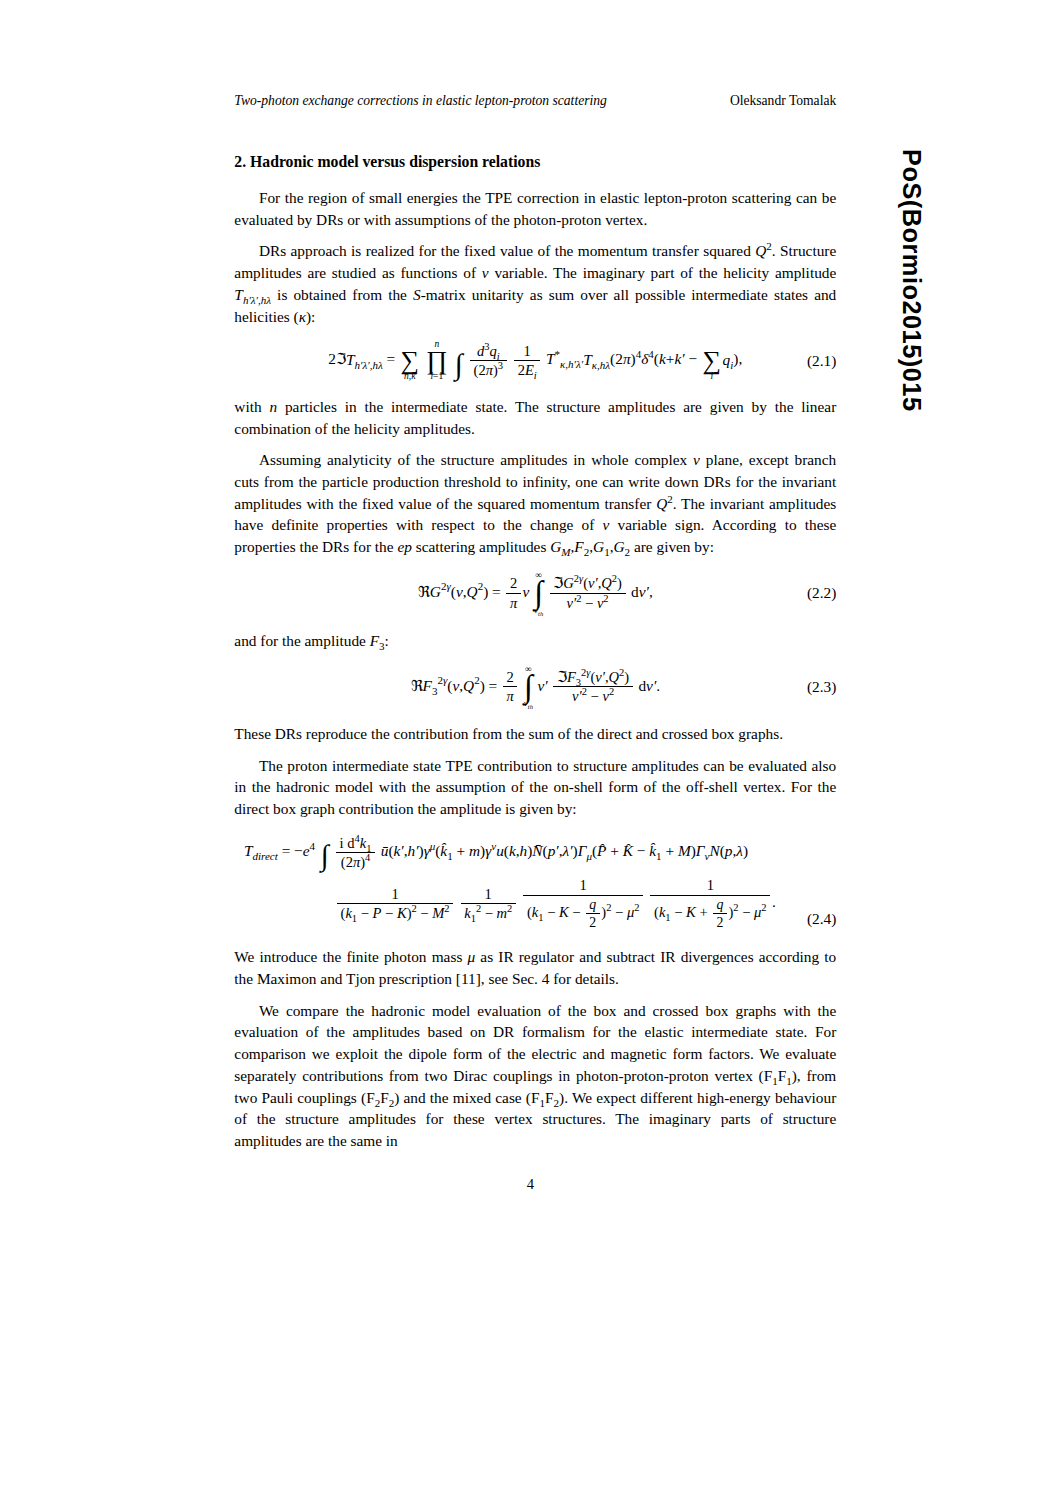Two-photon exchange corrections in elastic lepton-proton scattering Oleksandr Tomalak
PoS(Bormio2015)015
2. Hadronic model versus dispersion relations
For the region of small energies the TPE correction in elastic lepton-proton scattering can be evaluated by DRs or with assumptions of the photon-proton vertex.
DRs approach is realized for the fixed value of the momentum transfer squared Q2. Structure amplitudes are studied as functions of ν variable. The imaginary part of the helicity amplitude Th′λ′,hλ is obtained from the S-matrix unitarity as sum over all possible intermediate states and helicities (κ):
2ℑTh′λ′,hλ = ∑n,κ n∏i=1 ∫ d3qi(2π)3 12Ei T*κ,h′λ′Tκ,hλ(2π)4δ4(k+k′ − ∑i qi),
(2.1)
with n particles in the intermediate state. The structure amplitudes are given by the linear combination of the helicity amplitudes.
Assuming analyticity of the structure amplitudes in whole complex ν plane, except branch cuts from the particle production threshold to infinity, one can write down DRs for the invariant amplitudes with the fixed value of the squared momentum transfer Q2. The invariant amplitudes have definite properties with respect to the change of ν variable sign. According to these properties the DRs for the ep scattering amplitudes GM,F2,G1,G2 are given by:
ℜG2γ(ν,Q2) = 2 π ν ∞∫νth ℑG2γ(ν′,Q2) ν′2 − ν2 dν′,
(2.2)
and for the amplitude F3:
ℜF32γ(ν,Q2) = 2 π ∞∫νth ν′ ℑF32γ(ν′,Q2) ν′2 − ν2 dν′.
(2.3)
These DRs reproduce the contribution from the sum of the direct and crossed box graphs.
The proton intermediate state TPE contribution to structure amplitudes can be evaluated also in the hadronic model with the assumption of the on-shell form of the off-shell vertex. For the direct box graph contribution the amplitude is given by:
Tdirect = −e4 ∫ i d4k1(2π)4 ū(k′,h′)γμ(k̂1 + m)γν u(k,h)N̄(p′,λ′)Γμ(P̂ + K̂ − k̂1 + M)Γν N(p,λ)
1(k1 − P − K)2 − M2 1 k12 − m2 1(k1 − K − q 2)2 − μ2 1(k1 − K + q 2)2 − μ2.
(2.4)
We introduce the finite photon mass μ as IR regulator and subtract IR divergences according to the Maximon and Tjon prescription [11], see Sec. 4 for details.
We compare the hadronic model evaluation of the box and crossed box graphs with the evaluation of the amplitudes based on DR formalism for the elastic intermediate state. For comparison we exploit the dipole form of the electric and magnetic form factors. We evaluate separately contributions from two Dirac couplings in photon-proton-proton vertex (F1F1), from two Pauli couplings (F2F2) and the mixed case (F1F2). We expect different high-energy behaviour of the structure amplitudes for these vertex structures. The imaginary parts of structure amplitudes are the same in
4